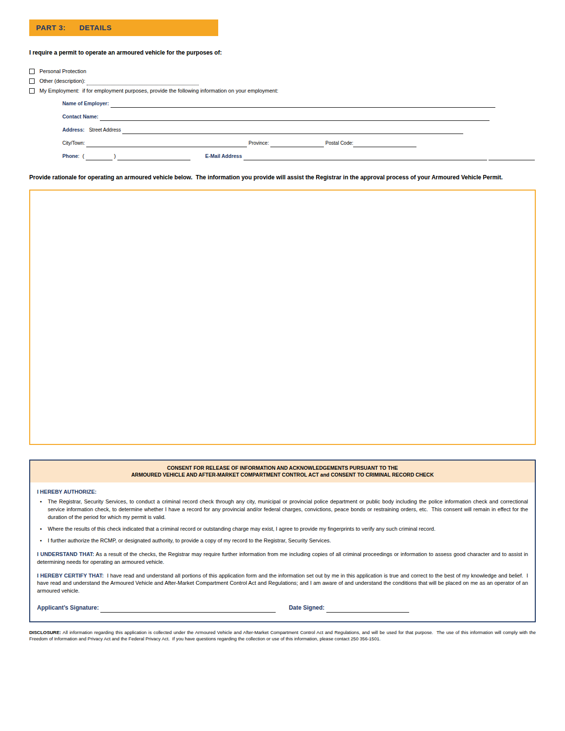PART 3: DETAILS
I require a permit to operate an armoured vehicle for the purposes of:
Personal Protection
Other (description):
My Employment: if for employment purposes, provide the following information on your employment:
Name of Employer:
Contact Name:
Address: Street Address
City/Town: Province: Postal Code:
Phone: ( ) E-Mail Address
Provide rationale for operating an armoured vehicle below. The information you provide will assist the Registrar in the approval process of your Armoured Vehicle Permit.
CONSENT FOR RELEASE OF INFORMATION AND ACKNOWLEDGEMENTS PURSUANT TO THE
ARMOURED VEHICLE AND AFTER-MARKET COMPARTMENT CONTROL ACT and CONSENT TO CRIMINAL RECORD CHECK
I HEREBY AUTHORIZE:
The Registrar, Security Services, to conduct a criminal record check through any city, municipal or provincial police department or public body including the police information check and correctional service information check, to determine whether I have a record for any provincial and/or federal charges, convictions, peace bonds or restraining orders, etc. This consent will remain in effect for the duration of the period for which my permit is valid.
Where the results of this check indicated that a criminal record or outstanding charge may exist, I agree to provide my fingerprints to verify any such criminal record.
I further authorize the RCMP, or designated authority, to provide a copy of my record to the Registrar, Security Services.
I UNDERSTAND THAT: As a result of the checks, the Registrar may require further information from me including copies of all criminal proceedings or information to assess good character and to assist in determining needs for operating an armoured vehicle.
I HEREBY CERTIFY THAT: I have read and understand all portions of this application form and the information set out by me in this application is true and correct to the best of my knowledge and belief. I have read and understand the Armoured Vehicle and After-Market Compartment Control Act and Regulations; and I am aware of and understand the conditions that will be placed on me as an operator of an armoured vehicle.
Applicant’s Signature: Date Signed:
DISCLOSURE: All information regarding this application is collected under the Armoured Vehicle and After-Market Compartment Control Act and Regulations, and will be used for that purpose. The use of this information will comply with the Freedom of Information and Privacy Act and the Federal Privacy Act. If you have questions regarding the collection or use of this information, please contact 250 356-1501.